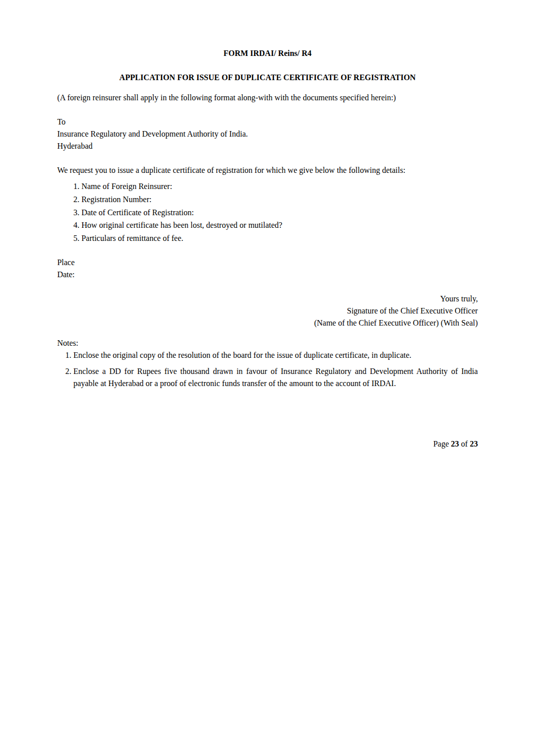FORM IRDAI/ Reins/ R4
APPLICATION FOR ISSUE OF DUPLICATE CERTIFICATE OF REGISTRATION
(A foreign reinsurer shall apply in the following format along-with with the documents specified herein:)
To
Insurance Regulatory and Development Authority of India.
Hyderabad
We request you to issue a duplicate certificate of registration for which we give below the following details:
Name of Foreign Reinsurer:
Registration Number:
Date of Certificate of Registration:
How original certificate has been lost, destroyed or mutilated?
Particulars of remittance of fee.
Place
Date:
Yours truly,
Signature of the Chief Executive Officer
(Name of the Chief Executive Officer) (With Seal)
Notes:
Enclose the original copy of the resolution of the board for the issue of duplicate certificate, in duplicate.
Enclose a DD for Rupees five thousand drawn in favour of Insurance Regulatory and Development Authority of India payable at Hyderabad or a proof of electronic funds transfer of the amount to the account of IRDAI.
Page 23 of 23